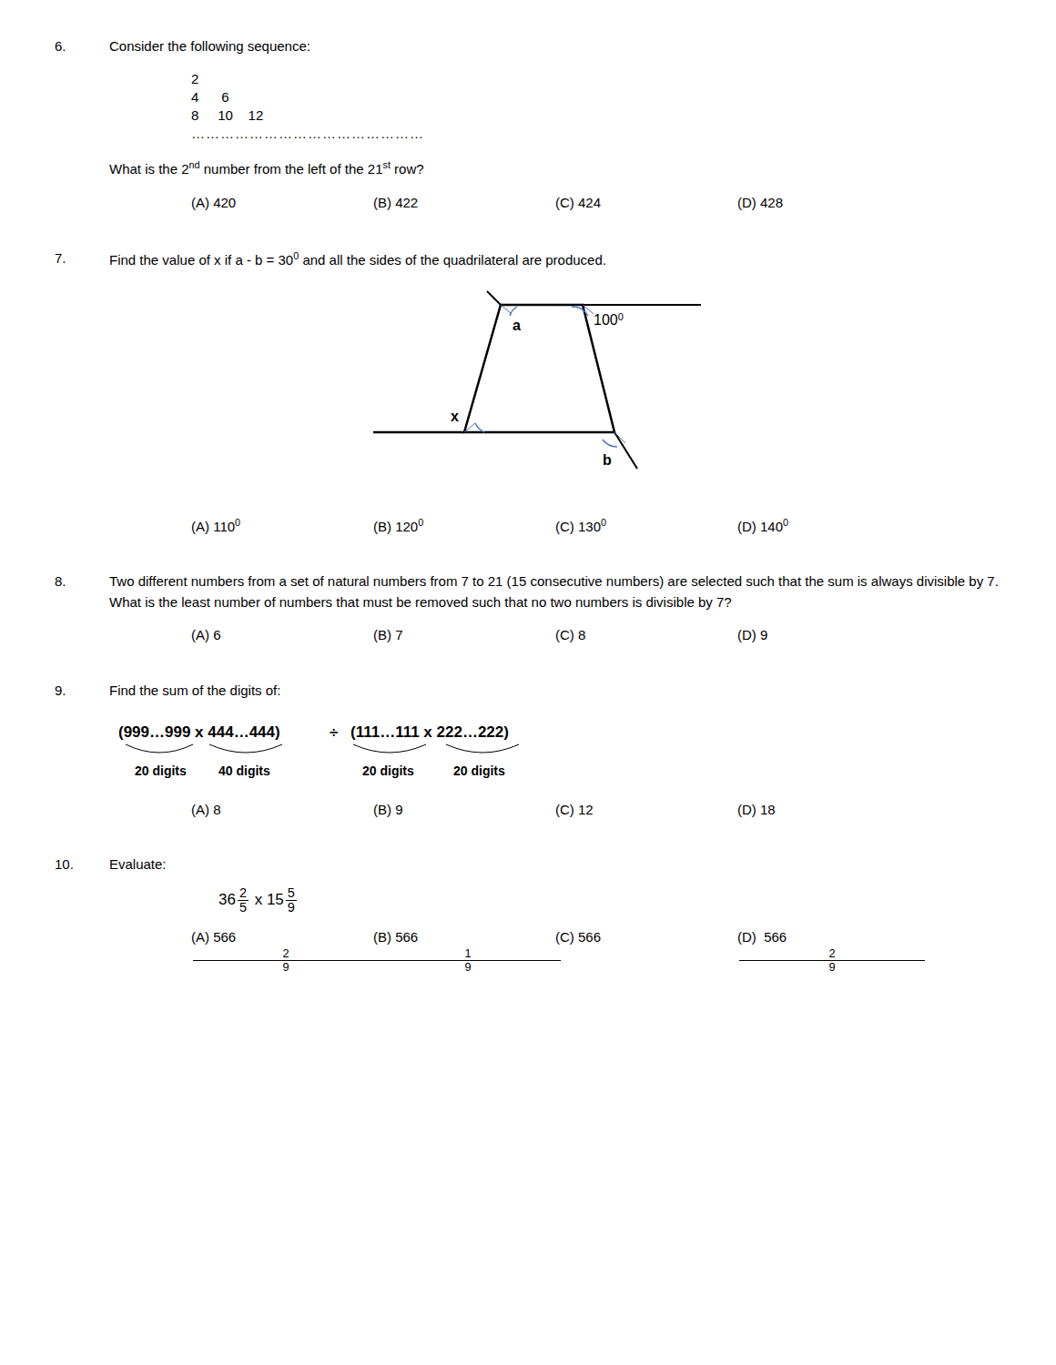Consider the following sequence:
2 4 6 8 10 12 …………………………………………
What is the 2nd number from the left of the 21st row?
(A) 420 (B) 422 (C) 424 (D) 428
Find the value of x if a - b = 300 and all the sides of the quadrilateral are produced.
a 1000 x b
(A) 1100 (B) 1200 (C) 1300 (D) 1400
Two different numbers from a set of natural numbers from 7 to 21 (15 consecutive numbers) are selected such that the sum is always divisible by 7. What is the least number of numbers that must be removed such that no two numbers is divisible by 7?
(A) 6 (B) 7 (C) 8 (D) 9
Find the sum of the digits of:
(999…999 x 444…444) ÷ (111…111 x 222…222) 20 digits 40 digits 20 digits 20 digits
(A) 8 (B) 9 (C) 12 (D) 18
Evaluate:
3625 x 1559
(A) 56629 (B) 56619 (C) 566 (D) 56629